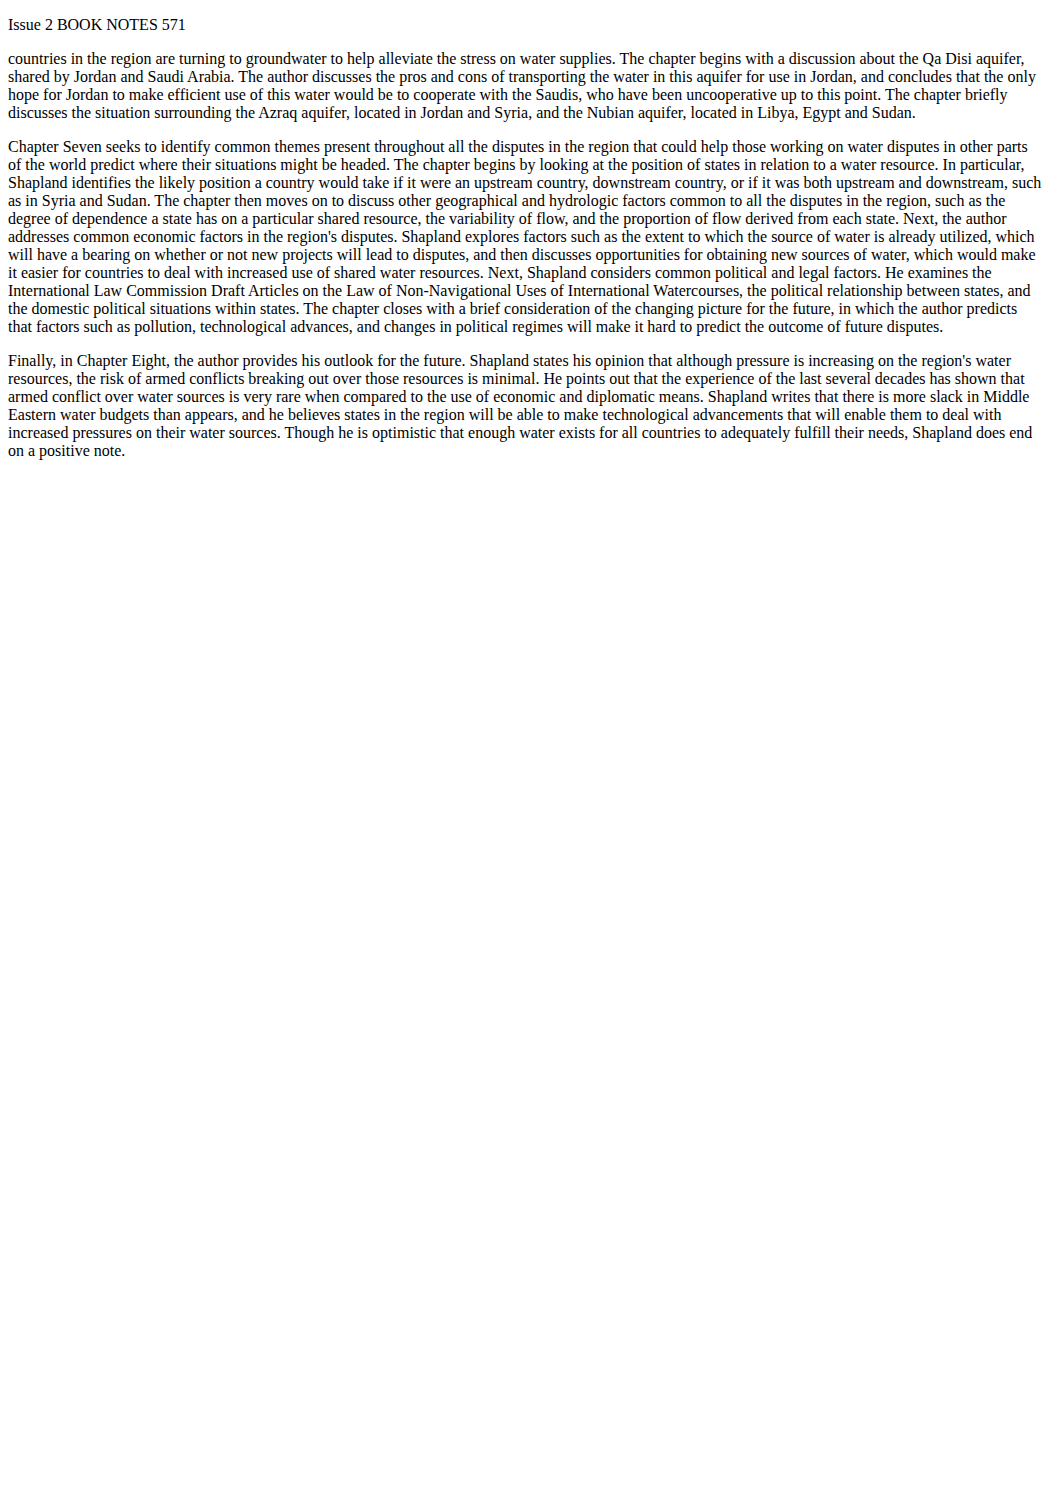Issue 2 BOOK NOTES 571
countries in the region are turning to groundwater to help alleviate the stress on water supplies. The chapter begins with a discussion about the Qa Disi aquifer, shared by Jordan and Saudi Arabia. The author discusses the pros and cons of transporting the water in this aquifer for use in Jordan, and concludes that the only hope for Jordan to make efficient use of this water would be to cooperate with the Saudis, who have been uncooperative up to this point. The chapter briefly discusses the situation surrounding the Azraq aquifer, located in Jordan and Syria, and the Nubian aquifer, located in Libya, Egypt and Sudan.
Chapter Seven seeks to identify common themes present throughout all the disputes in the region that could help those working on water disputes in other parts of the world predict where their situations might be headed. The chapter begins by looking at the position of states in relation to a water resource. In particular, Shapland identifies the likely position a country would take if it were an upstream country, downstream country, or if it was both upstream and downstream, such as in Syria and Sudan. The chapter then moves on to discuss other geographical and hydrologic factors common to all the disputes in the region, such as the degree of dependence a state has on a particular shared resource, the variability of flow, and the proportion of flow derived from each state. Next, the author addresses common economic factors in the region's disputes. Shapland explores factors such as the extent to which the source of water is already utilized, which will have a bearing on whether or not new projects will lead to disputes, and then discusses opportunities for obtaining new sources of water, which would make it easier for countries to deal with increased use of shared water resources. Next, Shapland considers common political and legal factors. He examines the International Law Commission Draft Articles on the Law of Non-Navigational Uses of International Watercourses, the political relationship between states, and the domestic political situations within states. The chapter closes with a brief consideration of the changing picture for the future, in which the author predicts that factors such as pollution, technological advances, and changes in political regimes will make it hard to predict the outcome of future disputes.
Finally, in Chapter Eight, the author provides his outlook for the future. Shapland states his opinion that although pressure is increasing on the region's water resources, the risk of armed conflicts breaking out over those resources is minimal. He points out that the experience of the last several decades has shown that armed conflict over water sources is very rare when compared to the use of economic and diplomatic means. Shapland writes that there is more slack in Middle Eastern water budgets than appears, and he believes states in the region will be able to make technological advancements that will enable them to deal with increased pressures on their water sources. Though he is optimistic that enough water exists for all countries to adequately fulfill their needs, Shapland does end on a positive note.